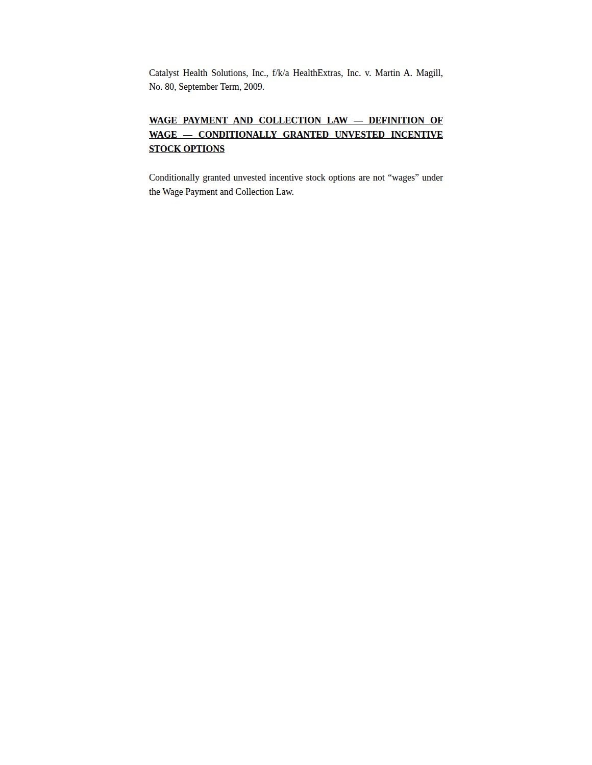Catalyst Health Solutions, Inc., f/k/a HealthExtras, Inc. v. Martin A. Magill, No. 80, September Term, 2009.
WAGE PAYMENT AND COLLECTION LAW — DEFINITION OF WAGE — CONDITIONALLY GRANTED UNVESTED INCENTIVE STOCK OPTIONS
Conditionally granted unvested incentive stock options are not “wages” under the Wage Payment and Collection Law.